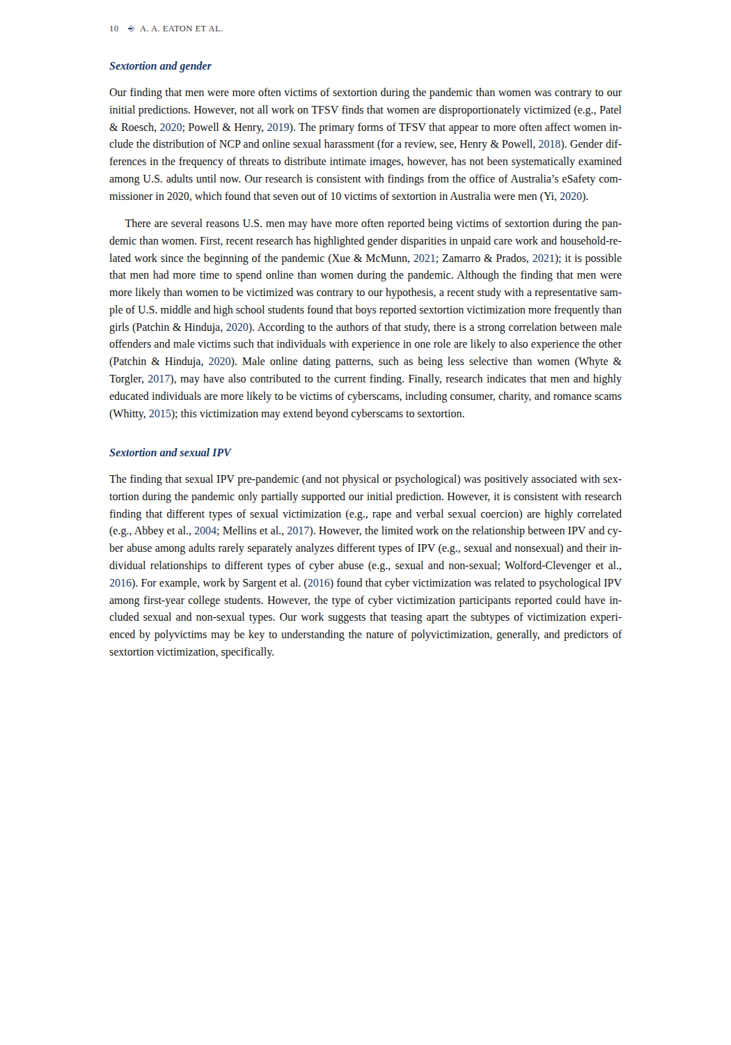10⎆A. A. EATON ET AL.
Sextortion and gender
Our finding that men were more often victims of sextortion during the pandemic than women was contrary to our initial predictions. However, not all work on TFSV finds that women are disproportionately victimized (e.g., Patel & Roesch, 2020; Powell & Henry, 2019). The primary forms of TFSV that appear to more often affect women include the distribution of NCP and online sexual harassment (for a review, see, Henry & Powell, 2018). Gender differences in the frequency of threats to distribute intimate images, however, has not been systematically examined among U.S. adults until now. Our research is consistent with findings from the office of Australia’s eSafety commissioner in 2020, which found that seven out of 10 victims of sextortion in Australia were men (Yi, 2020).
There are several reasons U.S. men may have more often reported being victims of sextortion during the pandemic than women. First, recent research has highlighted gender disparities in unpaid care work and household-related work since the beginning of the pandemic (Xue & McMunn, 2021; Zamarro & Prados, 2021); it is possible that men had more time to spend online than women during the pandemic. Although the finding that men were more likely than women to be victimized was contrary to our hypothesis, a recent study with a representative sample of U.S. middle and high school students found that boys reported sextortion victimization more frequently than girls (Patchin & Hinduja, 2020). According to the authors of that study, there is a strong correlation between male offenders and male victims such that individuals with experience in one role are likely to also experience the other (Patchin & Hinduja, 2020). Male online dating patterns, such as being less selective than women (Whyte & Torgler, 2017), may have also contributed to the current finding. Finally, research indicates that men and highly educated individuals are more likely to be victims of cyberscams, including consumer, charity, and romance scams (Whitty, 2015); this victimization may extend beyond cyberscams to sextortion.
Sextortion and sexual IPV
The finding that sexual IPV pre-pandemic (and not physical or psychological) was positively associated with sextortion during the pandemic only partially supported our initial prediction. However, it is consistent with research finding that different types of sexual victimization (e.g., rape and verbal sexual coercion) are highly correlated (e.g., Abbey et al., 2004; Mellins et al., 2017). However, the limited work on the relationship between IPV and cyber abuse among adults rarely separately analyzes different types of IPV (e.g., sexual and nonsexual) and their individual relationships to different types of cyber abuse (e.g., sexual and non-sexual; Wolford-Clevenger et al., 2016). For example, work by Sargent et al. (2016) found that cyber victimization was related to psychological IPV among first-year college students. However, the type of cyber victimization participants reported could have included sexual and non-sexual types. Our work suggests that teasing apart the subtypes of victimization experienced by polyvictims may be key to understanding the nature of polyvictimization, generally, and predictors of sextortion victimization, specifically.